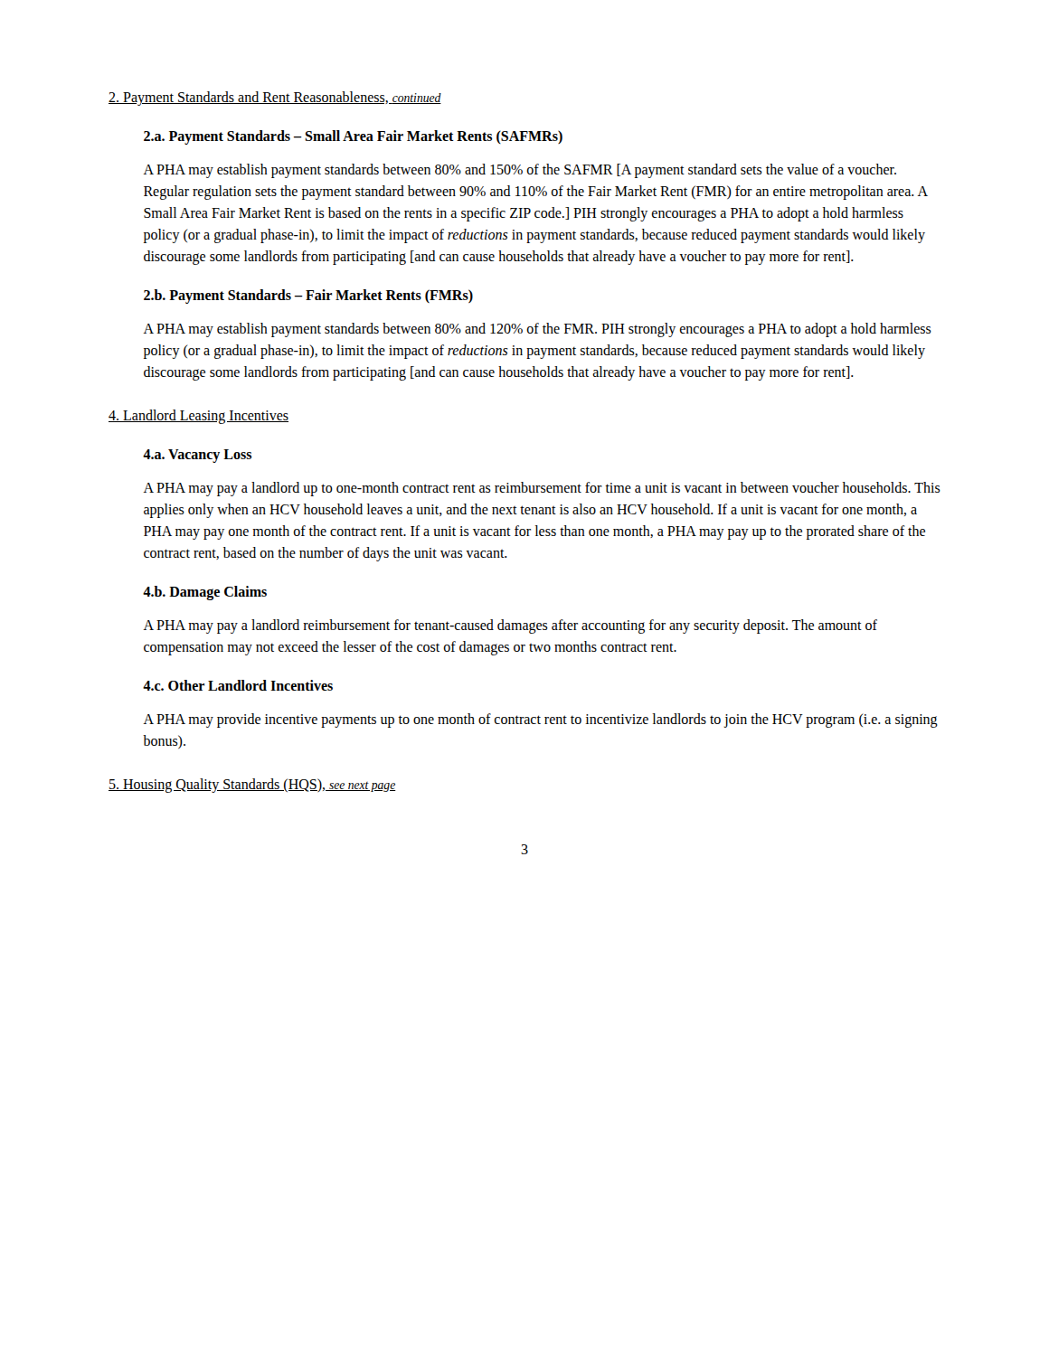2. Payment Standards and Rent Reasonableness, continued
2.a. Payment Standards – Small Area Fair Market Rents (SAFMRs)
A PHA may establish payment standards between 80% and 150% of the SAFMR [A payment standard sets the value of a voucher. Regular regulation sets the payment standard between 90% and 110% of the Fair Market Rent (FMR) for an entire metropolitan area. A Small Area Fair Market Rent is based on the rents in a specific ZIP code.] PIH strongly encourages a PHA to adopt a hold harmless policy (or a gradual phase-in), to limit the impact of reductions in payment standards, because reduced payment standards would likely discourage some landlords from participating [and can cause households that already have a voucher to pay more for rent].
2.b. Payment Standards – Fair Market Rents (FMRs)
A PHA may establish payment standards between 80% and 120% of the FMR. PIH strongly encourages a PHA to adopt a hold harmless policy (or a gradual phase-in), to limit the impact of reductions in payment standards, because reduced payment standards would likely discourage some landlords from participating [and can cause households that already have a voucher to pay more for rent].
4. Landlord Leasing Incentives
4.a. Vacancy Loss
A PHA may pay a landlord up to one-month contract rent as reimbursement for time a unit is vacant in between voucher households. This applies only when an HCV household leaves a unit, and the next tenant is also an HCV household. If a unit is vacant for one month, a PHA may pay one month of the contract rent. If a unit is vacant for less than one month, a PHA may pay up to the prorated share of the contract rent, based on the number of days the unit was vacant.
4.b. Damage Claims
A PHA may pay a landlord reimbursement for tenant-caused damages after accounting for any security deposit. The amount of compensation may not exceed the lesser of the cost of damages or two months contract rent.
4.c. Other Landlord Incentives
A PHA may provide incentive payments up to one month of contract rent to incentivize landlords to join the HCV program (i.e. a signing bonus).
5. Housing Quality Standards (HQS), see next page
3